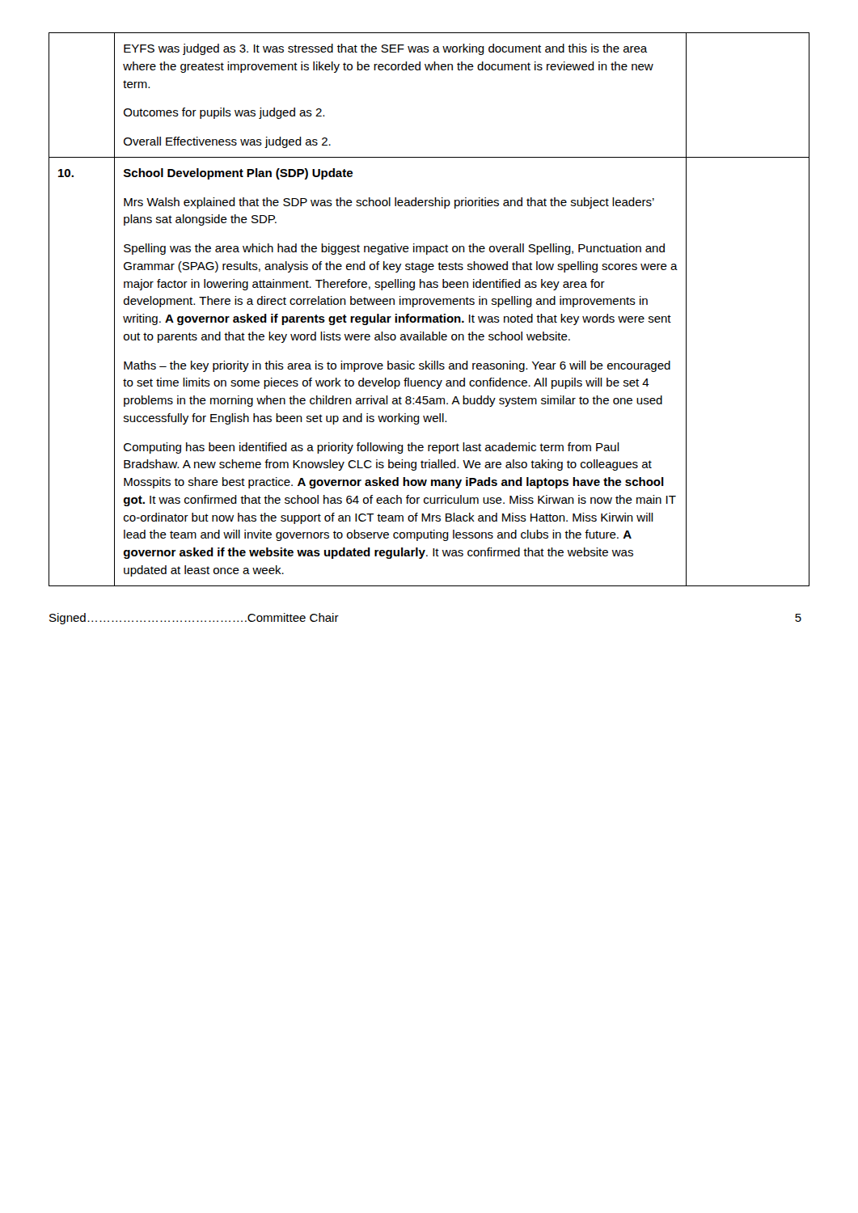| | EYFS was judged as 3. It was stressed that the SEF was a working document and this is the area where the greatest improvement is likely to be recorded when the document is reviewed in the new term. Outcomes for pupils was judged as 2. Overall Effectiveness was judged as 2. | |
| 10. | School Development Plan (SDP) Update Mrs Walsh explained that the SDP was the school leadership priorities and that the subject leaders’ plans sat alongside the SDP. Spelling was the area which had the biggest negative impact on the overall Spelling, Punctuation and Grammar (SPAG) results, analysis of the end of key stage tests showed that low spelling scores were a major factor in lowering attainment. Therefore, spelling has been identified as key area for development. There is a direct correlation between improvements in spelling and improvements in writing. A governor asked if parents get regular information. It was noted that key words were sent out to parents and that the key word lists were also available on the school website. Maths – the key priority in this area is to improve basic skills and reasoning. Year 6 will be encouraged to set time limits on some pieces of work to develop fluency and confidence. All pupils will be set 4 problems in the morning when the children arrival at 8:45am. A buddy system similar to the one used successfully for English has been set up and is working well. Computing has been identified as a priority following the report last academic term from Paul Bradshaw. A new scheme from Knowsley CLC is being trialled. We are also taking to colleagues at Mosspits to share best practice. A governor asked how many iPads and laptops have the school got. It was confirmed that the school has 64 of each for curriculum use. Miss Kirwan is now the main IT co-ordinator but now has the support of an ICT team of Mrs Black and Miss Hatton. Miss Kirwin will lead the team and will invite governors to observe computing lessons and clubs in the future. A governor asked if the website was updated regularly . It was confirmed that the website was updated at least once a week. | |
Signed………………………………….Committee Chair 5